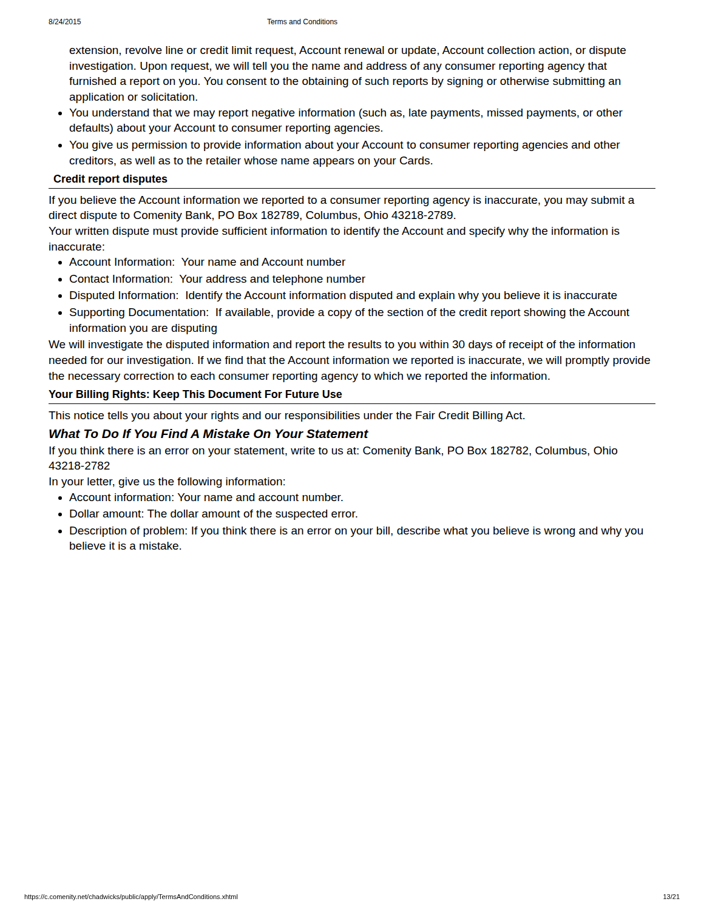8/24/2015
Terms and Conditions
extension, revolve line or credit limit request, Account renewal or update, Account collection action, or dispute investigation. Upon request, we will tell you the name and address of any consumer reporting agency that furnished a report on you. You consent to the obtaining of such reports by signing or otherwise submitting an application or solicitation.
You understand that we may report negative information (such as, late payments, missed payments, or other defaults) about your Account to consumer reporting agencies.
You give us permission to provide information about your Account to consumer reporting agencies and other creditors, as well as to the retailer whose name appears on your Cards.
Credit report disputes
If you believe the Account information we reported to a consumer reporting agency is inaccurate, you may submit a direct dispute to Comenity Bank, PO Box 182789, Columbus, Ohio 43218-2789.
Your written dispute must provide sufficient information to identify the Account and specify why the information is inaccurate:
Account Information: Your name and Account number
Contact Information: Your address and telephone number
Disputed Information: Identify the Account information disputed and explain why you believe it is inaccurate
Supporting Documentation: If available, provide a copy of the section of the credit report showing the Account information you are disputing
We will investigate the disputed information and report the results to you within 30 days of receipt of the information needed for our investigation. If we find that the Account information we reported is inaccurate, we will promptly provide the necessary correction to each consumer reporting agency to which we reported the information.
Your Billing Rights: Keep This Document For Future Use
This notice tells you about your rights and our responsibilities under the Fair Credit Billing Act.
What To Do If You Find A Mistake On Your Statement
If you think there is an error on your statement, write to us at: Comenity Bank, PO Box 182782, Columbus, Ohio 43218-2782
In your letter, give us the following information:
Account information: Your name and account number.
Dollar amount: The dollar amount of the suspected error.
Description of problem: If you think there is an error on your bill, describe what you believe is wrong and why you believe it is a mistake.
https://c.comenity.net/chadwicks/public/apply/TermsAndConditions.xhtml 13/21